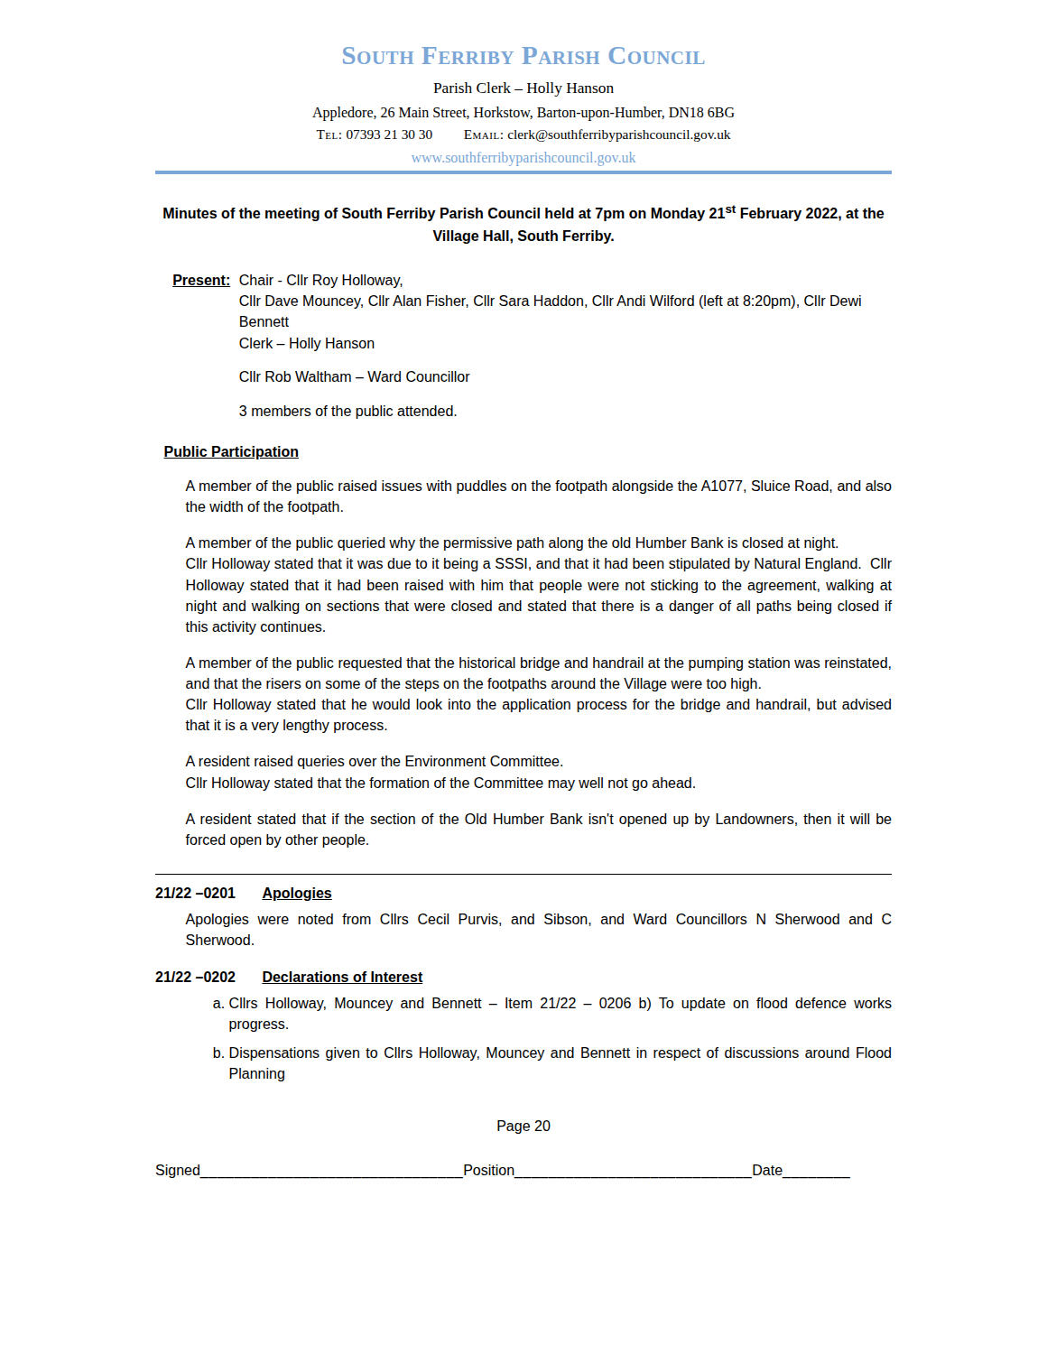South Ferriby Parish Council
Parish Clerk – Holly Hanson
Appledore, 26 Main Street, Horkstow, Barton-upon-Humber, DN18 6BG
Tel: 07393 21 30 30 Email: clerk@southferribyparishcouncil.gov.uk
www.southferribyparishcouncil.gov.uk
Minutes of the meeting of South Ferriby Parish Council held at 7pm on Monday 21st February 2022, at the Village Hall, South Ferriby.
Present:
Chair - Cllr Roy Holloway,
Cllr Dave Mouncey, Cllr Alan Fisher, Cllr Sara Haddon, Cllr Andi Wilford (left at 8:20pm), Cllr Dewi Bennett
Clerk – Holly Hanson
Cllr Rob Waltham – Ward Councillor
3 members of the public attended.
Public Participation
A member of the public raised issues with puddles on the footpath alongside the A1077, Sluice Road, and also the width of the footpath.
A member of the public queried why the permissive path along the old Humber Bank is closed at night.
Cllr Holloway stated that it was due to it being a SSSI, and that it had been stipulated by Natural England. Cllr Holloway stated that it had been raised with him that people were not sticking to the agreement, walking at night and walking on sections that were closed and stated that there is a danger of all paths being closed if this activity continues.
A member of the public requested that the historical bridge and handrail at the pumping station was reinstated, and that the risers on some of the steps on the footpaths around the Village were too high.
Cllr Holloway stated that he would look into the application process for the bridge and handrail, but advised that it is a very lengthy process.
A resident raised queries over the Environment Committee.
Cllr Holloway stated that the formation of the Committee may well not go ahead.
A resident stated that if the section of the Old Humber Bank isn't opened up by Landowners, then it will be forced open by other people.
21/22 –0201 Apologies
Apologies were noted from Cllrs Cecil Purvis, and Sibson, and Ward Councillors N Sherwood and C Sherwood.
21/22 –0202 Declarations of Interest
Cllrs Holloway, Mouncey and Bennett – Item 21/22 – 0206 b) To update on flood defence works progress.
Dispensations given to Cllrs Holloway, Mouncey and Bennett in respect of discussions around Flood Planning
Page 20
Signed_______________________________Position____________________________Date________